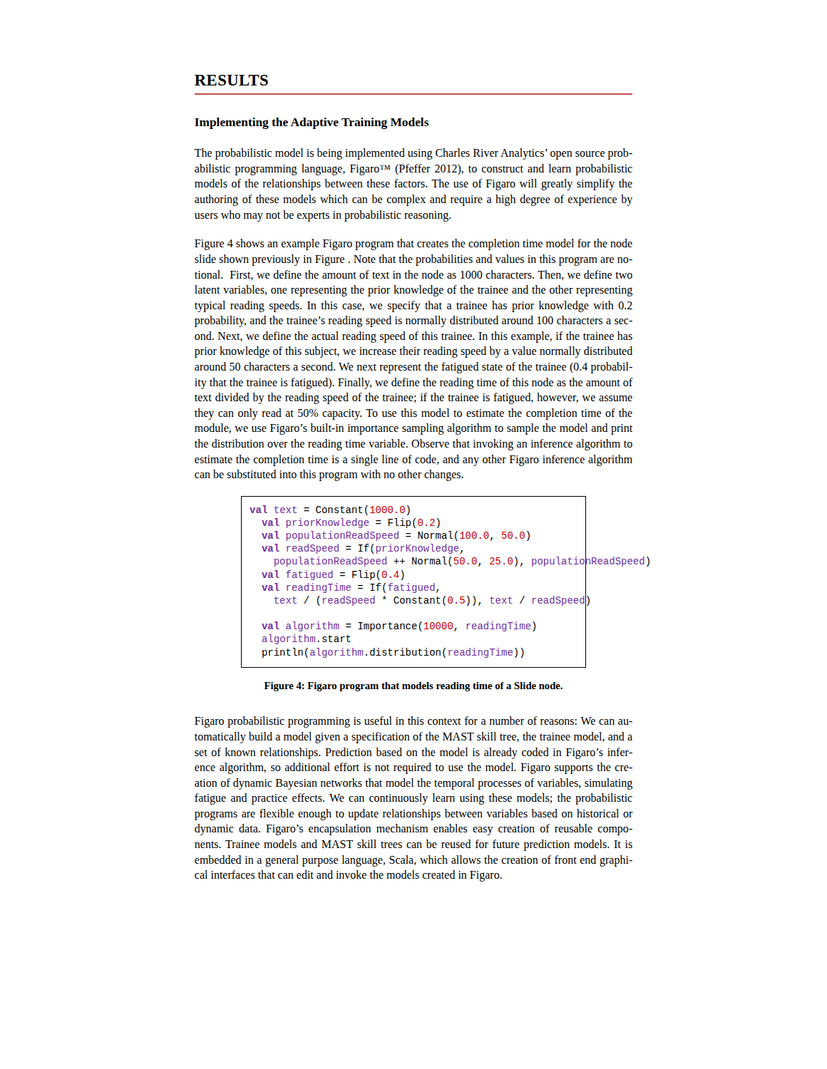RESULTS
Implementing the Adaptive Training Models
The probabilistic model is being implemented using Charles River Analytics’ open source probabilistic programming language, Figaro™ (Pfeffer 2012), to construct and learn probabilistic models of the relationships between these factors. The use of Figaro will greatly simplify the authoring of these models which can be complex and require a high degree of experience by users who may not be experts in probabilistic reasoning.
Figure 4 shows an example Figaro program that creates the completion time model for the node slide shown previously in Figure . Note that the probabilities and values in this program are notional. First, we define the amount of text in the node as 1000 characters. Then, we define two latent variables, one representing the prior knowledge of the trainee and the other representing typical reading speeds. In this case, we specify that a trainee has prior knowledge with 0.2 probability, and the trainee’s reading speed is normally distributed around 100 characters a second. Next, we define the actual reading speed of this trainee. In this example, if the trainee has prior knowledge of this subject, we increase their reading speed by a value normally distributed around 50 characters a second. We next represent the fatigued state of the trainee (0.4 probability that the trainee is fatigued). Finally, we define the reading time of this node as the amount of text divided by the reading speed of the trainee; if the trainee is fatigued, however, we assume they can only read at 50% capacity. To use this model to estimate the completion time of the module, we use Figaro’s built-in importance sampling algorithm to sample the model and print the distribution over the reading time variable. Observe that invoking an inference algorithm to estimate the completion time is a single line of code, and any other Figaro inference algorithm can be substituted into this program with no other changes.
val text = Constant(1000.0)
  val priorKnowledge = Flip(0.2)
  val populationReadSpeed = Normal(100.0, 50.0)
  val readSpeed = If(priorKnowledge,
    populationReadSpeed ++ Normal(50.0, 25.0), populationReadSpeed)
  val fatigued = Flip(0.4)
  val readingTime = If(fatigued,
    text / (readSpeed * Constant(0.5)), text / readSpeed)

  val algorithm = Importance(10000, readingTime)
  algorithm.start
  println(algorithm.distribution(readingTime))
Figure 4: Figaro program that models reading time of a Slide node.
Figaro probabilistic programming is useful in this context for a number of reasons: We can automatically build a model given a specification of the MAST skill tree, the trainee model, and a set of known relationships. Prediction based on the model is already coded in Figaro’s inference algorithm, so additional effort is not required to use the model. Figaro supports the creation of dynamic Bayesian networks that model the temporal processes of variables, simulating fatigue and practice effects. We can continuously learn using these models; the probabilistic programs are flexible enough to update relationships between variables based on historical or dynamic data. Figaro’s encapsulation mechanism enables easy creation of reusable components. Trainee models and MAST skill trees can be reused for future prediction models. It is embedded in a general purpose language, Scala, which allows the creation of front end graphical interfaces that can edit and invoke the models created in Figaro.